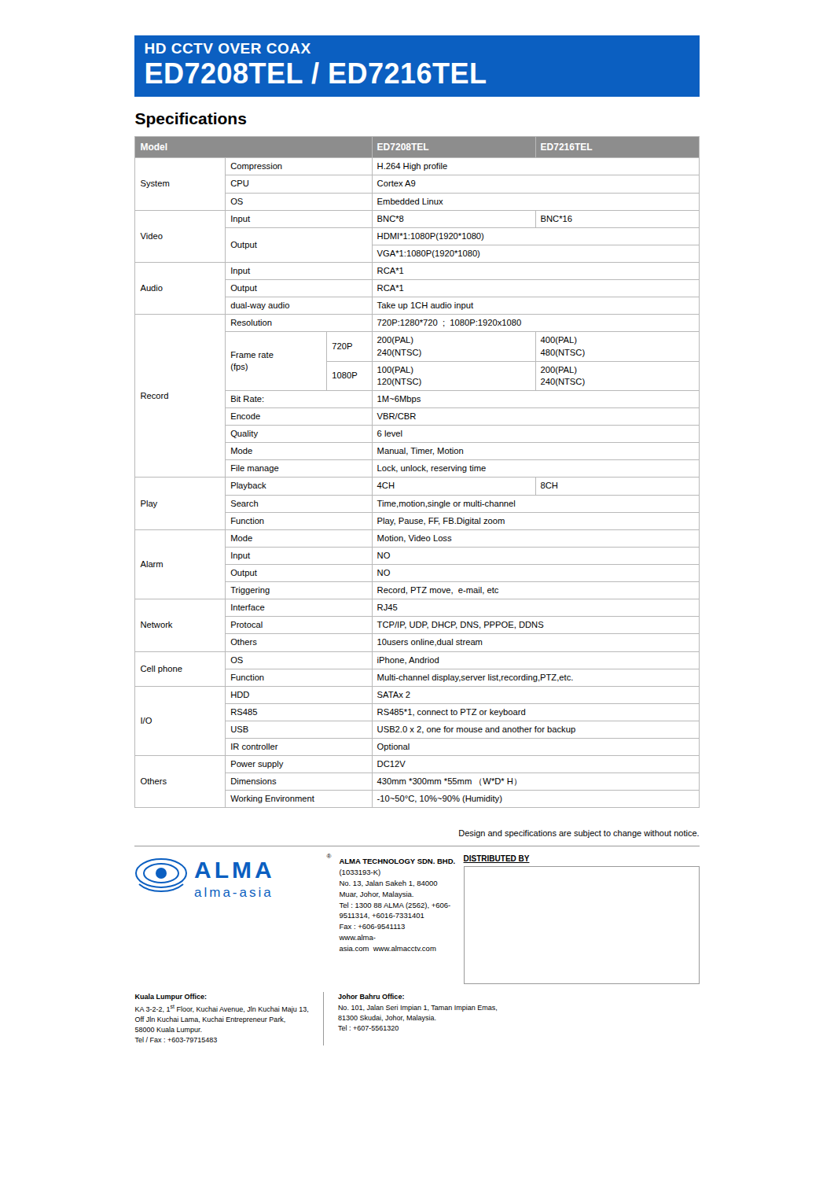HD CCTV OVER COAX
ED7208TEL / ED7216TEL
Specifications
| Model | ED7208TEL | ED7216TEL |
| --- | --- | --- |
| System | Compression | H.264 High profile |
| CPU | Cortex A9 |
| OS | Embedded Linux |
| Video | Input | BNC*8 | BNC*16 |
| Output | HDMI*1:1080P(1920*1080) |
| VGA*1:1080P(1920*1080) |
| Audio | Input | RCA*1 |
| Output | RCA*1 |
| dual-way audio | Take up 1CH audio input |
| Record | Resolution | 720P:1280*720 ; 1080P:1920x1080 |
| Frame rate (fps) | 720P | 200(PAL) 240(NTSC) | 400(PAL) 480(NTSC) |
| 1080P | 100(PAL) 120(NTSC) | 200(PAL) 240(NTSC) |
| Bit Rate: | 1M~6Mbps |
| Encode | VBR/CBR |
| Quality | 6 level |
| Mode | Manual, Timer, Motion |
| File manage | Lock, unlock, reserving time |
| Play | Playback | 4CH | 8CH |
| Search | Time,motion,single or multi-channel |
| Function | Play, Pause, FF, FB.Digital zoom |
| Alarm | Mode | Motion, Video Loss |
| Input | NO |
| Output | NO |
| Triggering | Record, PTZ move, e-mail, etc |
| Network | Interface | RJ45 |
| Protocal | TCP/IP, UDP, DHCP, DNS, PPPOE, DDNS |
| Others | 10users online,dual stream |
| Cell phone | OS | iPhone, Andriod |
| Function | Multi-channel display,server list,recording,PTZ,etc. |
| I/O | HDD | SATAx 2 |
| RS485 | RS485*1, connect to PTZ or keyboard |
| USB | USB2.0 x 2, one for mouse and another for backup |
| IR controller | Optional |
| Others | Power supply | DC12V |
| Dimensions | 430mm *300mm *55mm （W*D* H） |
| Working Environment | -10~50°C, 10%~90% (Humidity) |
Design and specifications are subject to change without notice.
ALMA alma-asia ®
ALMA TECHNOLOGY SDN. BHD. (1033193-K)
No. 13, Jalan Sakeh 1, 84000 Muar, Johor, Malaysia.
Tel : 1300 88 ALMA (2562), +606-9511314, +6016-7331401
Fax : +606-9541113
www.alma-asia.com www.almacctv.com
DISTRIBUTED BY
Kuala Lumpur Office:
KA 3-2-2, 1st Floor, Kuchai Avenue, Jln Kuchai Maju 13,
Off Jln Kuchai Lama, Kuchai Entrepreneur Park,
58000 Kuala Lumpur.
Tel / Fax : +603-79715483
Johor Bahru Office:
No. 101, Jalan Seri Impian 1, Taman Impian Emas,
81300 Skudai, Johor, Malaysia.
Tel : +607-5561320